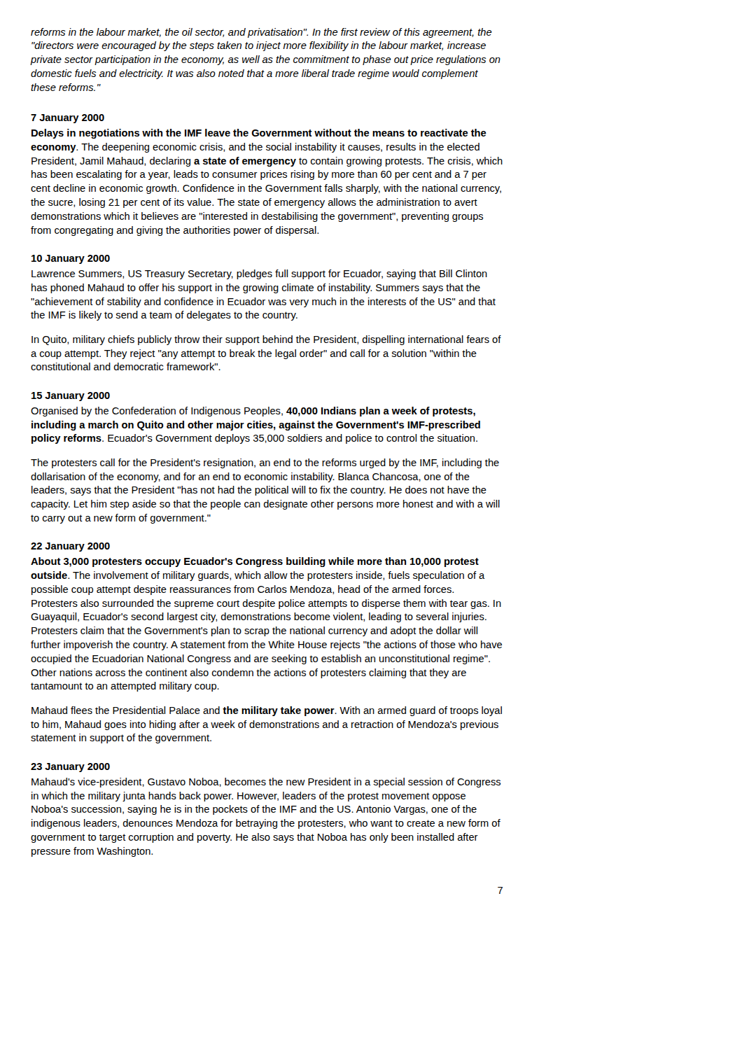reforms in the labour market, the oil sector, and privatisation". In the first review of this agreement, the "directors were encouraged by the steps taken to inject more flexibility in the labour market, increase private sector participation in the economy, as well as the commitment to phase out price regulations on domestic fuels and electricity. It was also noted that a more liberal trade regime would complement these reforms."
7 January 2000
Delays in negotiations with the IMF leave the Government without the means to reactivate the economy. The deepening economic crisis, and the social instability it causes, results in the elected President, Jamil Mahaud, declaring a state of emergency to contain growing protests. The crisis, which has been escalating for a year, leads to consumer prices rising by more than 60 per cent and a 7 per cent decline in economic growth. Confidence in the Government falls sharply, with the national currency, the sucre, losing 21 per cent of its value. The state of emergency allows the administration to avert demonstrations which it believes are "interested in destabilising the government", preventing groups from congregating and giving the authorities power of dispersal.
10 January 2000
Lawrence Summers, US Treasury Secretary, pledges full support for Ecuador, saying that Bill Clinton has phoned Mahaud to offer his support in the growing climate of instability. Summers says that the "achievement of stability and confidence in Ecuador was very much in the interests of the US" and that the IMF is likely to send a team of delegates to the country.
In Quito, military chiefs publicly throw their support behind the President, dispelling international fears of a coup attempt. They reject "any attempt to break the legal order" and call for a solution "within the constitutional and democratic framework".
15 January 2000
Organised by the Confederation of Indigenous Peoples, 40,000 Indians plan a week of protests, including a march on Quito and other major cities, against the Government's IMF-prescribed policy reforms. Ecuador's Government deploys 35,000 soldiers and police to control the situation.
The protesters call for the President's resignation, an end to the reforms urged by the IMF, including the dollarisation of the economy, and for an end to economic instability. Blanca Chancosa, one of the leaders, says that the President "has not had the political will to fix the country. He does not have the capacity. Let him step aside so that the people can designate other persons more honest and with a will to carry out a new form of government."
22 January 2000
About 3,000 protesters occupy Ecuador's Congress building while more than 10,000 protest outside. The involvement of military guards, which allow the protesters inside, fuels speculation of a possible coup attempt despite reassurances from Carlos Mendoza, head of the armed forces. Protesters also surrounded the supreme court despite police attempts to disperse them with tear gas. In Guayaquil, Ecuador's second largest city, demonstrations become violent, leading to several injuries. Protesters claim that the Government's plan to scrap the national currency and adopt the dollar will further impoverish the country. A statement from the White House rejects "the actions of those who have occupied the Ecuadorian National Congress and are seeking to establish an unconstitutional regime". Other nations across the continent also condemn the actions of protesters claiming that they are tantamount to an attempted military coup.
Mahaud flees the Presidential Palace and the military take power. With an armed guard of troops loyal to him, Mahaud goes into hiding after a week of demonstrations and a retraction of Mendoza's previous statement in support of the government.
23 January 2000
Mahaud's vice-president, Gustavo Noboa, becomes the new President in a special session of Congress in which the military junta hands back power. However, leaders of the protest movement oppose Noboa's succession, saying he is in the pockets of the IMF and the US. Antonio Vargas, one of the indigenous leaders, denounces Mendoza for betraying the protesters, who want to create a new form of government to target corruption and poverty. He also says that Noboa has only been installed after pressure from Washington.
7